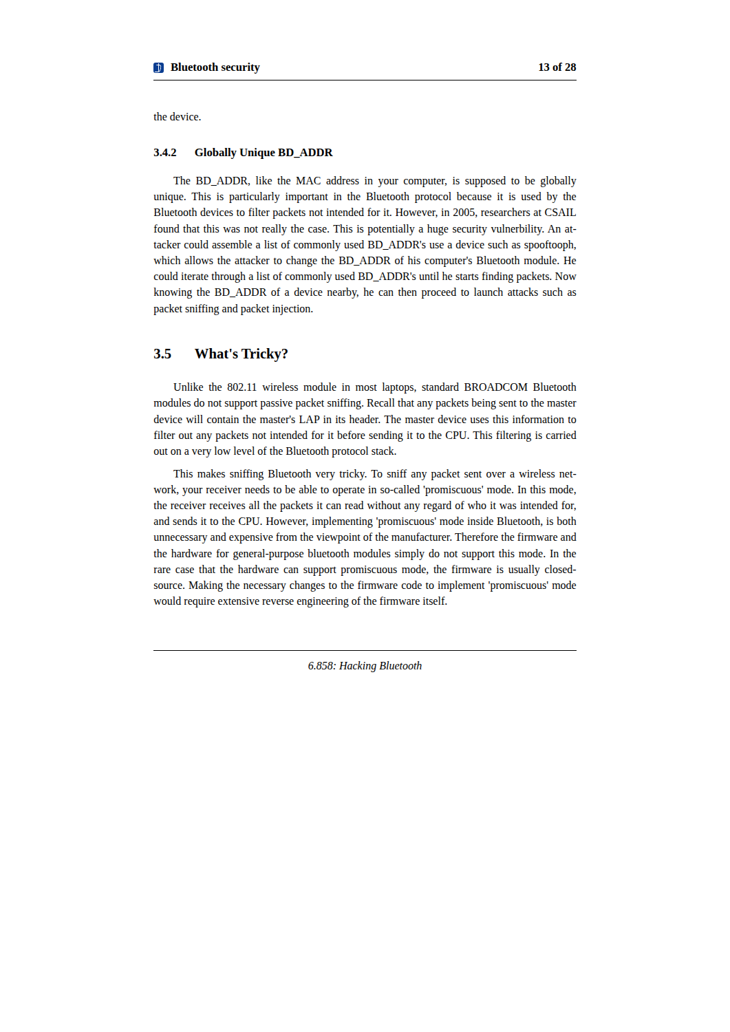Bluetooth security 13 of 28
the device.
3.4.2 Globally Unique BD_ADDR
The BD_ADDR, like the MAC address in your computer, is supposed to be globally unique. This is particularly important in the Bluetooth protocol because it is used by the Bluetooth devices to filter packets not intended for it. However, in 2005, researchers at CSAIL found that this was not really the case. This is potentially a huge security vulnerbility. An attacker could assemble a list of commonly used BD_ADDR's use a device such as spooftooph, which allows the attacker to change the BD_ADDR of his computer's Bluetooth module. He could iterate through a list of commonly used BD_ADDR's until he starts finding packets. Now knowing the BD_ADDR of a device nearby, he can then proceed to launch attacks such as packet sniffing and packet injection.
3.5 What's Tricky?
Unlike the 802.11 wireless module in most laptops, standard BROADCOM Bluetooth modules do not support passive packet sniffing. Recall that any packets being sent to the master device will contain the master's LAP in its header. The master device uses this information to filter out any packets not intended for it before sending it to the CPU. This filtering is carried out on a very low level of the Bluetooth protocol stack.
This makes sniffing Bluetooth very tricky. To sniff any packet sent over a wireless network, your receiver needs to be able to operate in so-called 'promiscuous' mode. In this mode, the receiver receives all the packets it can read without any regard of who it was intended for, and sends it to the CPU. However, implementing 'promiscuous' mode inside Bluetooth, is both unnecessary and expensive from the viewpoint of the manufacturer. Therefore the firmware and the hardware for general-purpose bluetooth modules simply do not support this mode. In the rare case that the hardware can support promiscuous mode, the firmware is usually closed-source. Making the necessary changes to the firmware code to implement 'promiscuous' mode would require extensive reverse engineering of the firmware itself.
6.858: Hacking Bluetooth